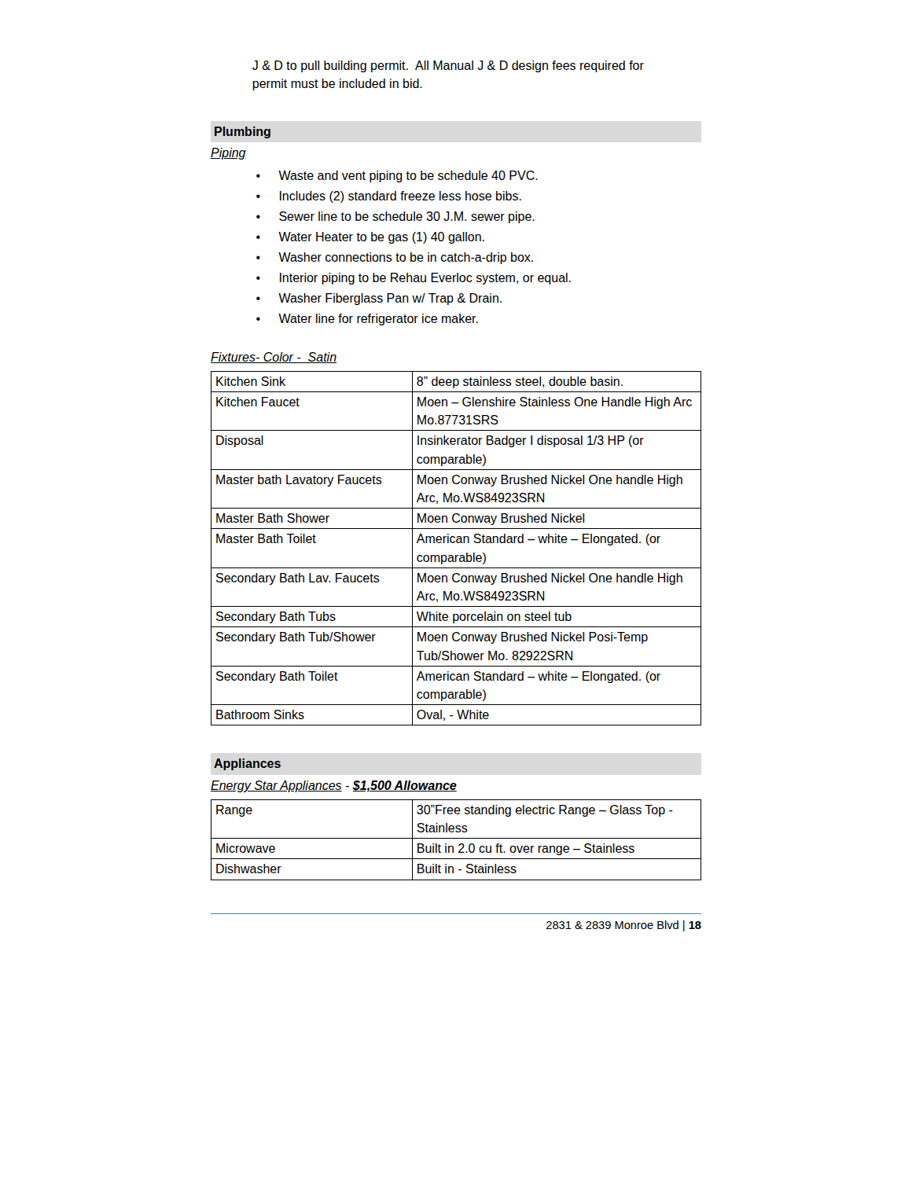J & D to pull building permit. All Manual J & D design fees required for permit must be included in bid.
Plumbing
Piping
Waste and vent piping to be schedule 40 PVC.
Includes (2) standard freeze less hose bibs.
Sewer line to be schedule 30 J.M. sewer pipe.
Water Heater to be gas (1) 40 gallon.
Washer connections to be in catch-a-drip box.
Interior piping to be Rehau Everloc system, or equal.
Washer Fiberglass Pan w/ Trap & Drain.
Water line for refrigerator ice maker.
Fixtures- Color - Satin
| Kitchen Sink | 8” deep stainless steel, double basin. |
| Kitchen Faucet | Moen – Glenshire Stainless One Handle High Arc Mo.87731SRS |
| Disposal | Insinkerator Badger I disposal 1/3 HP (or comparable) |
| Master bath Lavatory Faucets | Moen Conway Brushed Nickel One handle High Arc, Mo.WS84923SRN |
| Master Bath Shower | Moen Conway Brushed Nickel |
| Master Bath Toilet | American Standard – white – Elongated. (or comparable) |
| Secondary Bath Lav. Faucets | Moen Conway Brushed Nickel One handle High Arc, Mo.WS84923SRN |
| Secondary Bath Tubs | White porcelain on steel tub |
| Secondary Bath Tub/Shower | Moen Conway Brushed Nickel Posi-Temp Tub/Shower Mo. 82922SRN |
| Secondary Bath Toilet | American Standard – white – Elongated. (or comparable) |
| Bathroom Sinks | Oval, - White |
Appliances
Energy Star Appliances - $1,500 Allowance
| Range | 30”Free standing electric Range – Glass Top - Stainless |
| Microwave | Built in 2.0 cu ft. over range – Stainless |
| Dishwasher | Built in - Stainless |
2831 & 2839 Monroe Blvd | 18